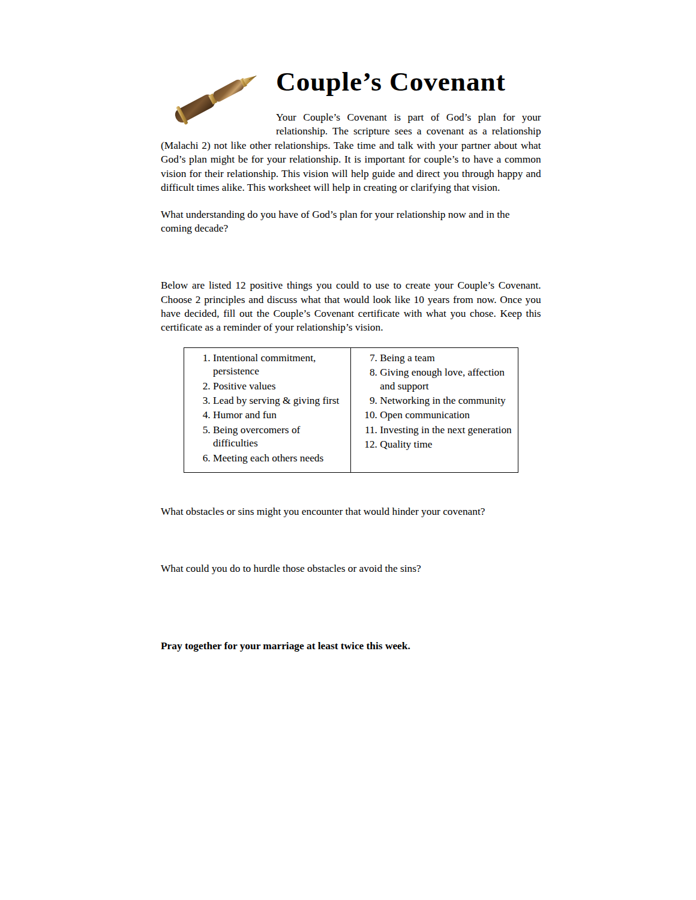Couple’s Covenant
Your Couple’s Covenant is part of God’s plan for your relationship. The scripture sees a covenant as a relationship (Malachi 2) not like other relationships. Take time and talk with your partner about what God’s plan might be for your relationship. It is important for couple’s to have a common vision for their relationship. This vision will help guide and direct you through happy and difficult times alike. This worksheet will help in creating or clarifying that vision.
What understanding do you have of God’s plan for your relationship now and in the coming decade?
Below are listed 12 positive things you could to use to create your Couple’s Covenant. Choose 2 principles and discuss what that would look like 10 years from now. Once you have decided, fill out the Couple’s Covenant certificate with what you chose. Keep this certificate as a reminder of your relationship’s vision.
| Intentional commitment, persistence Positive values Lead by serving & giving first Humor and fun Being overcomers of difficulties Meeting each others needs | Being a team Giving enough love, affection and support Networking in the community Open communication Investing in the next generation Quality time |
What obstacles or sins might you encounter that would hinder your covenant?
What could you do to hurdle those obstacles or avoid the sins?
Pray together for your marriage at least twice this week.